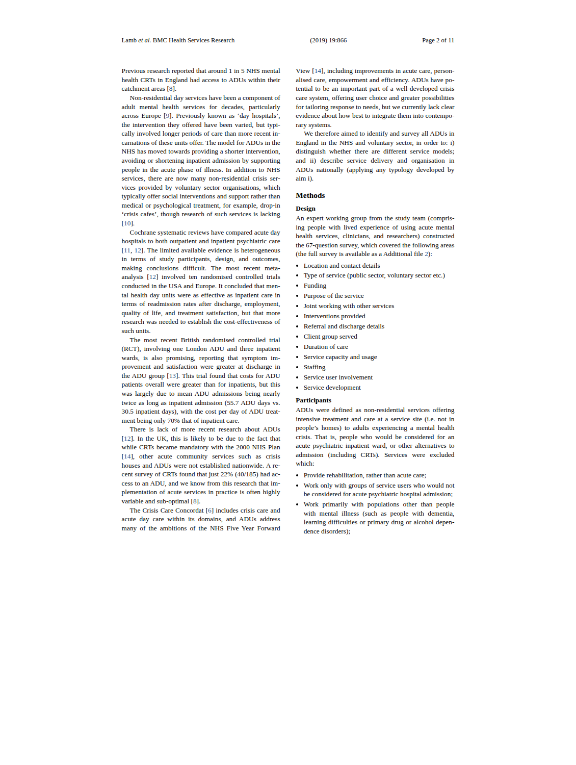Lamb et al. BMC Health Services Research (2019) 19:866 Page 2 of 11
Previous research reported that around 1 in 5 NHS mental health CRTs in England had access to ADUs within their catchment areas [8].
Non-residential day services have been a component of adult mental health services for decades, particularly across Europe [9]. Previously known as ‘day hospitals’, the intervention they offered have been varied, but typically involved longer periods of care than more recent incarnations of these units offer. The model for ADUs in the NHS has moved towards providing a shorter intervention, avoiding or shortening inpatient admission by supporting people in the acute phase of illness. In addition to NHS services, there are now many non-residential crisis services provided by voluntary sector organisations, which typically offer social interventions and support rather than medical or psychological treatment, for example, drop-in ‘crisis cafes’, though research of such services is lacking [10].
Cochrane systematic reviews have compared acute day hospitals to both outpatient and inpatient psychiatric care [11, 12]. The limited available evidence is heterogeneous in terms of study participants, design, and outcomes, making conclusions difficult. The most recent meta-analysis [12] involved ten randomised controlled trials conducted in the USA and Europe. It concluded that mental health day units were as effective as inpatient care in terms of readmission rates after discharge, employment, quality of life, and treatment satisfaction, but that more research was needed to establish the cost-effectiveness of such units.
The most recent British randomised controlled trial (RCT), involving one London ADU and three inpatient wards, is also promising, reporting that symptom improvement and satisfaction were greater at discharge in the ADU group [13]. This trial found that costs for ADU patients overall were greater than for inpatients, but this was largely due to mean ADU admissions being nearly twice as long as inpatient admission (55.7 ADU days vs. 30.5 inpatient days), with the cost per day of ADU treatment being only 70% that of inpatient care.
There is lack of more recent research about ADUs [12]. In the UK, this is likely to be due to the fact that while CRTs became mandatory with the 2000 NHS Plan [14], other acute community services such as crisis houses and ADUs were not established nationwide. A recent survey of CRTs found that just 22% (40/185) had access to an ADU, and we know from this research that implementation of acute services in practice is often highly variable and sub-optimal [8].
The Crisis Care Concordat [6] includes crisis care and acute day care within its domains, and ADUs address many of the ambitions of the NHS Five Year Forward View [14], including improvements in acute care, personalised care, empowerment and efficiency. ADUs have potential to be an important part of a well-developed crisis care system, offering user choice and greater possibilities for tailoring response to needs, but we currently lack clear evidence about how best to integrate them into contemporary systems.
We therefore aimed to identify and survey all ADUs in England in the NHS and voluntary sector, in order to: i) distinguish whether there are different service models; and ii) describe service delivery and organisation in ADUs nationally (applying any typology developed by aim i).
Methods
Design
An expert working group from the study team (comprising people with lived experience of using acute mental health services, clinicians, and researchers) constructed the 67-question survey, which covered the following areas (the full survey is available as a Additional file 2):
Location and contact details
Type of service (public sector, voluntary sector etc.)
Funding
Purpose of the service
Joint working with other services
Interventions provided
Referral and discharge details
Client group served
Duration of care
Service capacity and usage
Staffing
Service user involvement
Service development
Participants
ADUs were defined as non-residential services offering intensive treatment and care at a service site (i.e. not in people’s homes) to adults experiencing a mental health crisis. That is, people who would be considered for an acute psychiatric inpatient ward, or other alternatives to admission (including CRTs). Services were excluded which:
Provide rehabilitation, rather than acute care;
Work only with groups of service users who would not be considered for acute psychiatric hospital admission;
Work primarily with populations other than people with mental illness (such as people with dementia, learning difficulties or primary drug or alcohol dependence disorders);